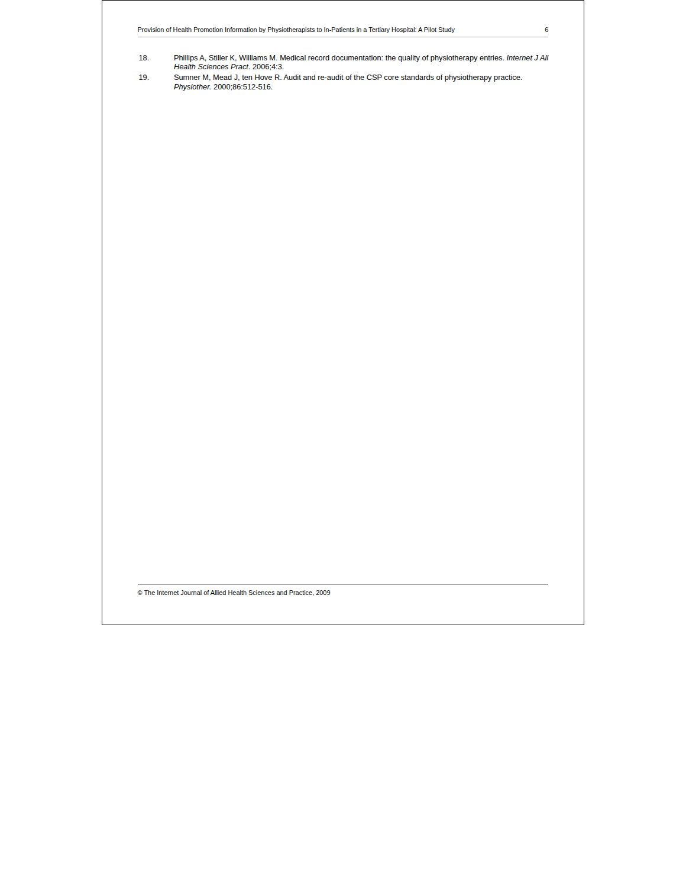Provision of Health Promotion Information by Physiotherapists to In-Patients in a Tertiary Hospital: A Pilot Study
6
18. Phillips A, Stiller K, Williams M. Medical record documentation: the quality of physiotherapy entries. Internet J All Health Sciences Pract. 2006;4:3.
19. Sumner M, Mead J, ten Hove R. Audit and re-audit of the CSP core standards of physiotherapy practice. Physiother. 2000;86:512-516.
© The Internet Journal of Allied Health Sciences and Practice, 2009